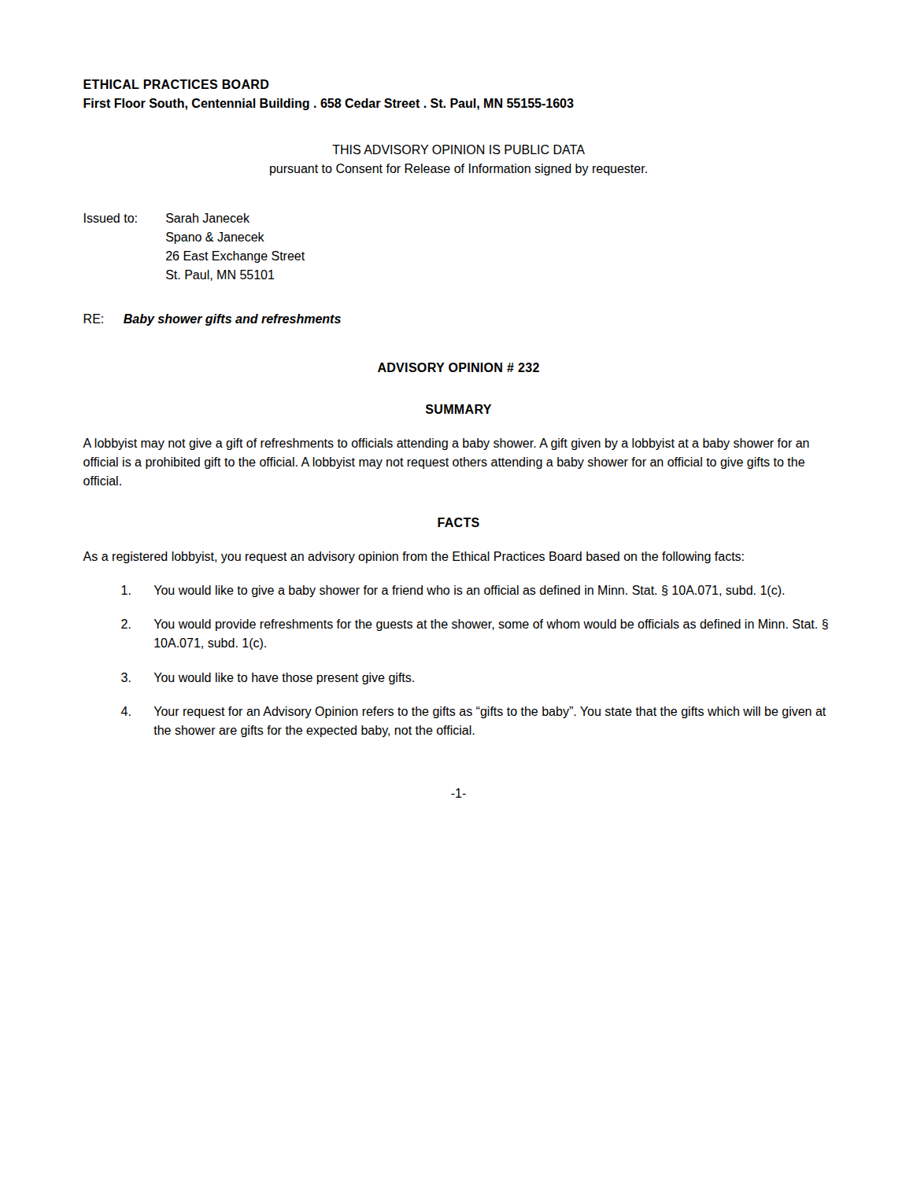ETHICAL PRACTICES BOARD
First Floor South, Centennial Building . 658 Cedar Street . St. Paul, MN 55155-1603
THIS ADVISORY OPINION IS PUBLIC DATA
pursuant to Consent for Release of Information signed by requester.
| Issued to: | Sarah Janecek Spano & Janecek 26 East Exchange Street St. Paul, MN 55101 |
RE: Baby shower gifts and refreshments
ADVISORY OPINION # 232
SUMMARY
A lobbyist may not give a gift of refreshments to officials attending a baby shower. A gift given by a lobbyist at a baby shower for an official is a prohibited gift to the official. A lobbyist may not request others attending a baby shower for an official to give gifts to the official.
FACTS
As a registered lobbyist, you request an advisory opinion from the Ethical Practices Board based on the following facts:
You would like to give a baby shower for a friend who is an official as defined in Minn. Stat. § 10A.071, subd. 1(c).
You would provide refreshments for the guests at the shower, some of whom would be officials as defined in Minn. Stat. § 10A.071, subd. 1(c).
You would like to have those present give gifts.
Your request for an Advisory Opinion refers to the gifts as “gifts to the baby”. You state that the gifts which will be given at the shower are gifts for the expected baby, not the official.
-1-